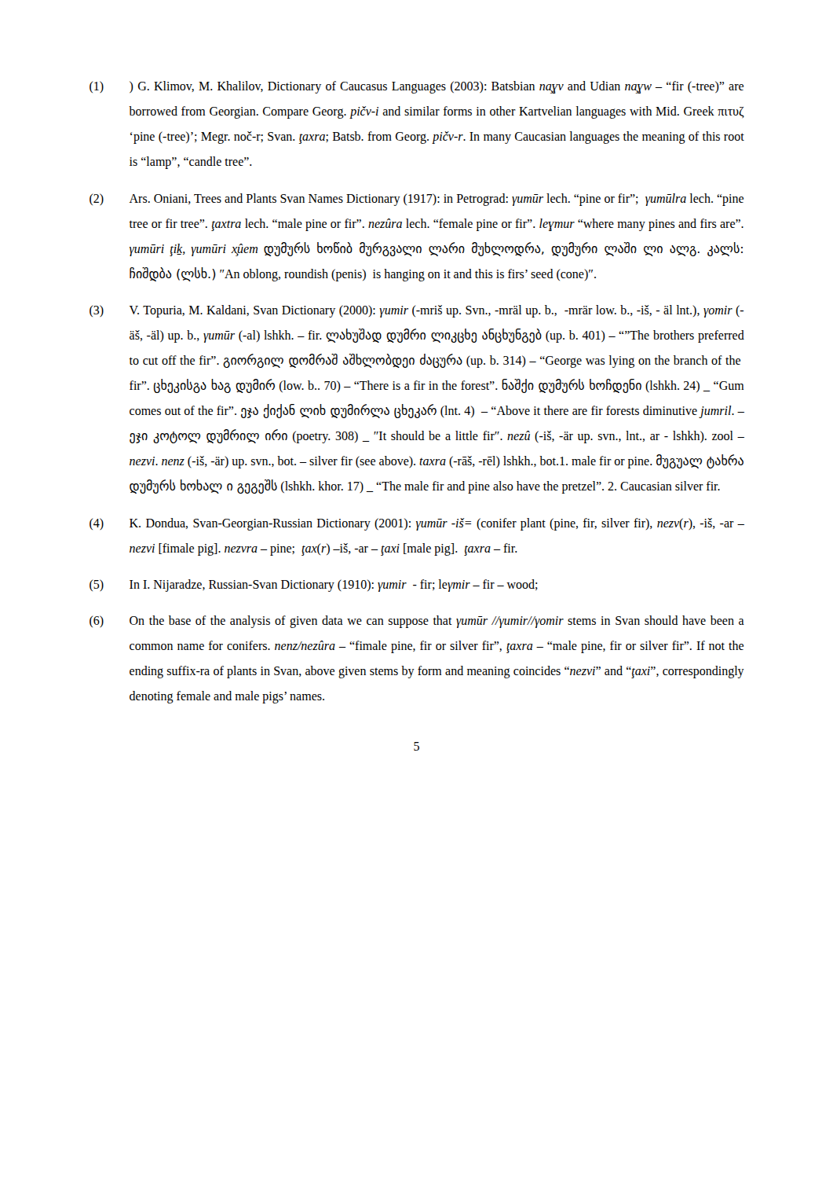) G. Klimov, M. Khalilov, Dictionary of Caucasus Languages (2003): Batsbian na̧ɣv and Udian na̧ɣw – “fir (-tree)” are borrowed from Georgian. Compare Georg. pičv-i and similar forms in other Kartvelian languages with Mid. Greek πιτυζ ‘pine (-tree)’; Megr. noč-r; Svan. ţaxra; Batsb. from Georg. pičv-r. In many Caucasian languages the meaning of this root is “lamp”, “candle tree”.
Ars. Oniani, Trees and Plants Svan Names Dictionary (1917): in Petrograd: γumūr lech. “pine or fir”; γumūlra lech. “pine tree or fir tree”. ţaxtra lech. “male pine or fir”. nezûra lech. “female pine or fir”. leɣmur “where many pines and firs are”. γumūri ţiḵ, γumūri x̧ûem დუმურს ხოწიბ მურგვალი ლარი მუხლოდრა, დუმური ლაში ლი ალგ. კალს: ჩიშდბა (ლსხ.) ″An oblong, roundish (penis) is hanging on it and this is firs’ seed (cone)″.
V. Topuria, M. Kaldani, Svan Dictionary (2000): γumir (-mriš up. Svn., -mräl up. b., -mrär low. b., -iš, - äl lnt.), γomir (-äš, -äl) up. b., γumūr (-al) lshkh. – fir. ლახუშად დუმრი ლიკცხე ანცხუნგებ (up. b. 401) – “”The brothers preferred to cut off the fir”. გიორგილ დომრაშ აშხლობდეი ძაცურა (up. b. 314) – “George was lying on the branch of the fir”. ცხეკისგა ხაგ დუმირ (low. b.. 70) – “There is a fir in the forest”. ნაშქი დუმურს ხოჩდენი (lshkh. 24) _ “Gum comes out of the fir”. ეჯა ქიქან ლიხ დუმირლა ცხეკარ (lnt. 4) – “Above it there are fir forests diminutive jumril. – ეჯი კოტოლ დუმრილ ირი (poetry. 308) _ ″It should be a little fir″. nezû (-iš, -är up. svn., lnt., ar - lshkh). zool – nezvi. nenz (-iš, -är) up. svn., bot. – silver fir (see above). taxra (-rāš, -rēl) lshkh., bot.1. male fir or pine. მუგუალ ტახრა დუმურს ხოხალ ი გეგეშს (lshkh. khor. 17) _ “The male fir and pine also have the pretzel”. 2. Caucasian silver fir.
K. Dondua, Svan-Georgian-Russian Dictionary (2001): γumūr -iš= (conifer plant (pine, fir, silver fir), nezv(r), -iš, -ar – nezvi [fimale pig]. nezvra – pine; ţax(r) –iš, -ar – ţaxi [male pig]. ţaxra – fir.
In I. Nijaradze, Russian-Svan Dictionary (1910): γumir - fir; leγmir – fir – wood;
On the base of the analysis of given data we can suppose that γumūr //γumir//γomir stems in Svan should have been a common name for conifers. nenz/nezûra – “fimale pine, fir or silver fir”, ţaxra – “male pine, fir or silver fir”. If not the ending suffix-ra of plants in Svan, above given stems by form and meaning coincides “nezvi” and “ţaxi”, correspondingly denoting female and male pigs’ names.
5